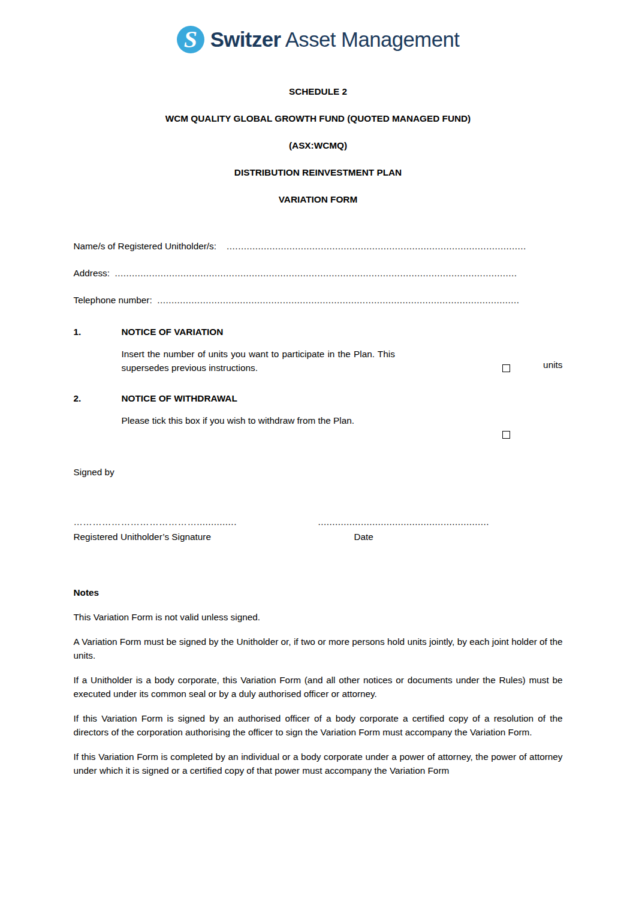S Switzer Asset Management
SCHEDULE 2
WCM QUALITY GLOBAL GROWTH FUND (QUOTED MANAGED FUND)
(ASX:WCMQ)
DISTRIBUTION REINVESTMENT PLAN
VARIATION FORM
Name/s of Registered Unitholder/s: .........................................................................................................
Address: .............................................................................................................................................
Telephone number: ...............................................................................................................................
1. NOTICE OF VARIATION
Insert the number of units you want to participate in the Plan. This supersedes previous instructions.
units
2. NOTICE OF WITHDRAWAL
Please tick this box if you wish to withdraw from the Plan.
units
Signed by
| ………………………………….............. Registered Unitholder’s Signature | ............................................................ Date |
Notes
This Variation Form is not valid unless signed.
A Variation Form must be signed by the Unitholder or, if two or more persons hold units jointly, by each joint holder of the units.
If a Unitholder is a body corporate, this Variation Form (and all other notices or documents under the Rules) must be executed under its common seal or by a duly authorised officer or attorney.
If this Variation Form is signed by an authorised officer of a body corporate a certified copy of a resolution of the directors of the corporation authorising the officer to sign the Variation Form must accompany the Variation Form.
If this Variation Form is completed by an individual or a body corporate under a power of attorney, the power of attorney under which it is signed or a certified copy of that power must accompany the Variation Form